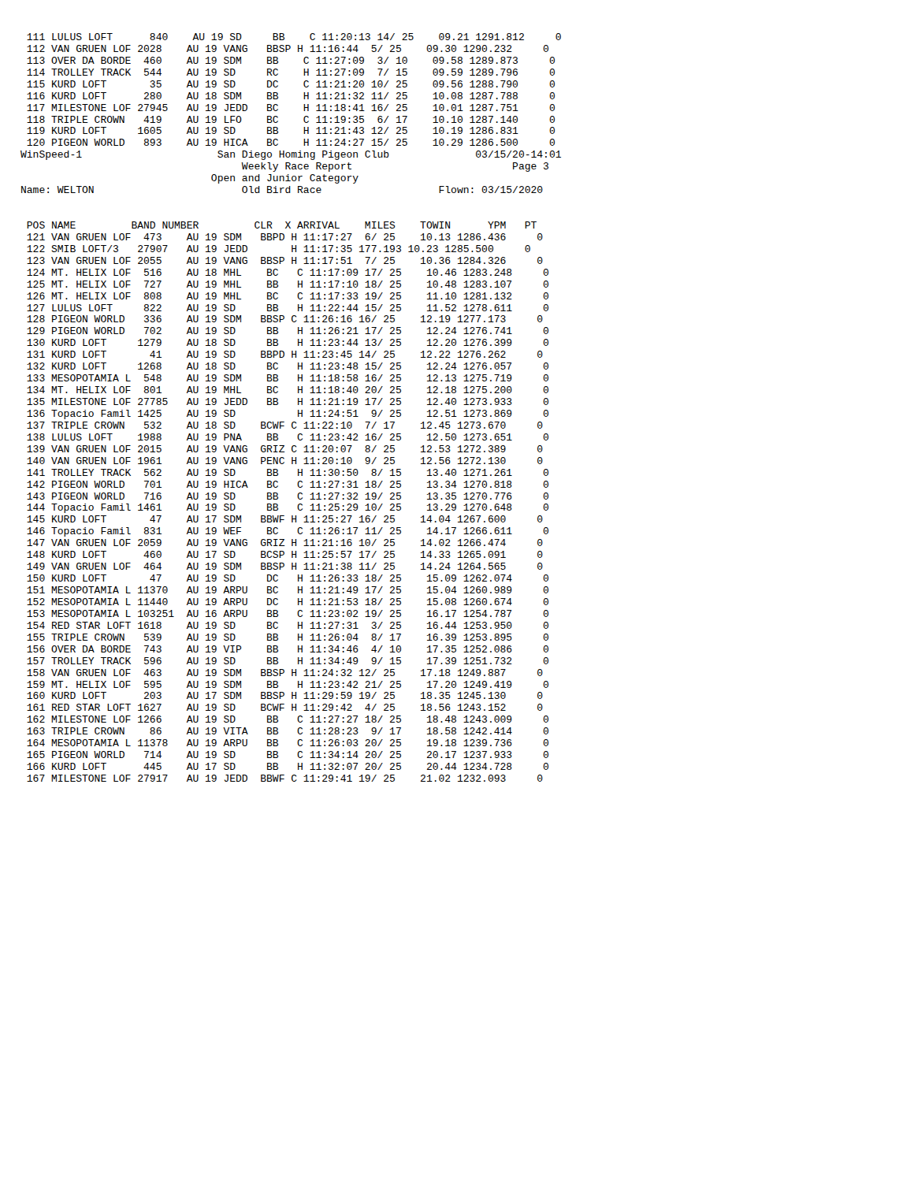111 LULUS LOFT      840    AU 19 SD     BB    C 11:20:13 14/ 25    09.21 1291.812     0
 112 VAN GRUEN LOF 2028    AU 19 VANG   BBSP H 11:16:44  5/ 25    09.30 1290.232     0
 113 OVER DA BORDE  460    AU 19 SDM    BB    C 11:27:09  3/ 10    09.58 1289.873     0
 114 TROLLEY TRACK  544    AU 19 SD     RC    H 11:27:09  7/ 15    09.59 1289.796     0
 115 KURD LOFT       35    AU 19 SD     DC    C 11:21:20 10/ 25    09.56 1288.790     0
 116 KURD LOFT      280    AU 18 SDM    BB    H 11:21:32 11/ 25    10.08 1287.788     0
 117 MILESTONE LOF 27945   AU 19 JEDD   BC    H 11:18:41 16/ 25    10.01 1287.751     0
 118 TRIPLE CROWN   419    AU 19 LFO    BC    C 11:19:35  6/ 17    10.10 1287.140     0
 119 KURD LOFT     1605    AU 19 SD     BB    H 11:21:43 12/ 25    10.19 1286.831     0
 120 PIGEON WORLD   893    AU 19 HICA   BC    H 11:24:27 15/ 25    10.29 1286.500     0
WinSpeed-1                      San Diego Homing Pigeon Club              03/15/20-14:01
                                    Weekly Race Report                          Page 3
                               Open and Junior Category
Name: WELTON                        Old Bird Race                   Flown: 03/15/2020


 POS NAME         BAND NUMBER         CLR  X ARRIVAL    MILES    TOWIN      YPM   PT
 121 VAN GRUEN LOF  473    AU 19 SDM   BBPD H 11:17:27  6/ 25    10.13 1286.436     0
 122 SMIB LOFT/3   27907   AU 19 JEDD       H 11:17:35 177.193 10.23 1285.500     0
 123 VAN GRUEN LOF 2055    AU 19 VANG  BBSP H 11:17:51  7/ 25    10.36 1284.326     0
 124 MT. HELIX LOF  516    AU 18 MHL    BC   C 11:17:09 17/ 25    10.46 1283.248     0
 125 MT. HELIX LOF  727    AU 19 MHL    BB   H 11:17:10 18/ 25    10.48 1283.107     0
 126 MT. HELIX LOF  808    AU 19 MHL    BC   C 11:17:33 19/ 25    11.10 1281.132     0
 127 LULUS LOFT     822    AU 19 SD     BB   H 11:22:44 15/ 25    11.52 1278.611     0
 128 PIGEON WORLD   336    AU 19 SDM   BBSP C 11:26:16 16/ 25    12.19 1277.173     0
 129 PIGEON WORLD   702    AU 19 SD     BB   H 11:26:21 17/ 25    12.24 1276.741     0
 130 KURD LOFT     1279    AU 18 SD     BB   H 11:23:44 13/ 25    12.20 1276.399     0
 131 KURD LOFT       41    AU 19 SD    BBPD H 11:23:45 14/ 25    12.22 1276.262     0
 132 KURD LOFT     1268    AU 18 SD     BC   H 11:23:48 15/ 25    12.24 1276.057     0
 133 MESOPOTAMIA L  548    AU 19 SDM    BB   H 11:18:58 16/ 25    12.13 1275.719     0
 134 MT. HELIX LOF  801    AU 19 MHL    BC   H 11:18:40 20/ 25    12.18 1275.200     0
 135 MILESTONE LOF 27785   AU 19 JEDD   BB   H 11:21:19 17/ 25    12.40 1273.933     0
 136 Topacio Famil 1425    AU 19 SD          H 11:24:51  9/ 25    12.51 1273.869     0
 137 TRIPLE CROWN   532    AU 18 SD    BCWF C 11:22:10  7/ 17    12.45 1273.670     0
 138 LULUS LOFT    1988    AU 19 PNA    BB   C 11:23:42 16/ 25    12.50 1273.651     0
 139 VAN GRUEN LOF 2015    AU 19 VANG  GRIZ C 11:20:07  8/ 25    12.53 1272.389     0
 140 VAN GRUEN LOF 1961    AU 19 VANG  PENC H 11:20:10  9/ 25    12.56 1272.130     0
 141 TROLLEY TRACK  562    AU 19 SD     BB   H 11:30:50  8/ 15    13.40 1271.261     0
 142 PIGEON WORLD   701    AU 19 HICA   BC   C 11:27:31 18/ 25    13.34 1270.818     0
 143 PIGEON WORLD   716    AU 19 SD     BB   C 11:27:32 19/ 25    13.35 1270.776     0
 144 Topacio Famil 1461    AU 19 SD     BB   C 11:25:29 10/ 25    13.29 1270.648     0
 145 KURD LOFT       47    AU 17 SDM   BBWF H 11:25:27 16/ 25    14.04 1267.600     0
 146 Topacio Famil  831    AU 19 WEF    BC   C 11:26:17 11/ 25    14.17 1266.611     0
 147 VAN GRUEN LOF 2059    AU 19 VANG  GRIZ H 11:21:16 10/ 25    14.02 1266.474     0
 148 KURD LOFT      460    AU 17 SD    BCSP H 11:25:57 17/ 25    14.33 1265.091     0
 149 VAN GRUEN LOF  464    AU 19 SDM   BBSP H 11:21:38 11/ 25    14.24 1264.565     0
 150 KURD LOFT       47    AU 19 SD     DC   H 11:26:33 18/ 25    15.09 1262.074     0
 151 MESOPOTAMIA L 11370   AU 19 ARPU   BC   H 11:21:49 17/ 25    15.04 1260.989     0
 152 MESOPOTAMIA L 11440   AU 19 ARPU   DC   H 11:21:53 18/ 25    15.08 1260.674     0
 153 MESOPOTAMIA L 103251  AU 16 ARPU   BB   C 11:23:02 19/ 25    16.17 1254.787     0
 154 RED STAR LOFT 1618    AU 19 SD     BC   H 11:27:31  3/ 25    16.44 1253.950     0
 155 TRIPLE CROWN   539    AU 19 SD     BB   H 11:26:04  8/ 17    16.39 1253.895     0
 156 OVER DA BORDE  743    AU 19 VIP    BB   H 11:34:46  4/ 10    17.35 1252.086     0
 157 TROLLEY TRACK  596    AU 19 SD     BB   H 11:34:49  9/ 15    17.39 1251.732     0
 158 VAN GRUEN LOF  463    AU 19 SDM   BBSP H 11:24:32 12/ 25    17.18 1249.887     0
 159 MT. HELIX LOF  595    AU 19 SDM    BB   H 11:23:42 21/ 25    17.20 1249.419     0
 160 KURD LOFT      203    AU 17 SDM   BBSP H 11:29:59 19/ 25    18.35 1245.130     0
 161 RED STAR LOFT 1627    AU 19 SD    BCWF H 11:29:42  4/ 25    18.56 1243.152     0
 162 MILESTONE LOF 1266    AU 19 SD     BB   C 11:27:27 18/ 25    18.48 1243.009     0
 163 TRIPLE CROWN    86    AU 19 VITA   BB   C 11:28:23  9/ 17    18.58 1242.414     0
 164 MESOPOTAMIA L 11378   AU 19 ARPU   BB   C 11:26:03 20/ 25    19.18 1239.736     0
 165 PIGEON WORLD   714    AU 19 SD     BB   C 11:34:14 20/ 25    20.17 1237.933     0
 166 KURD LOFT      445    AU 17 SD     BB   H 11:32:07 20/ 25    20.44 1234.728     0
 167 MILESTONE LOF 27917   AU 19 JEDD  BBWF C 11:29:41 19/ 25    21.02 1232.093     0